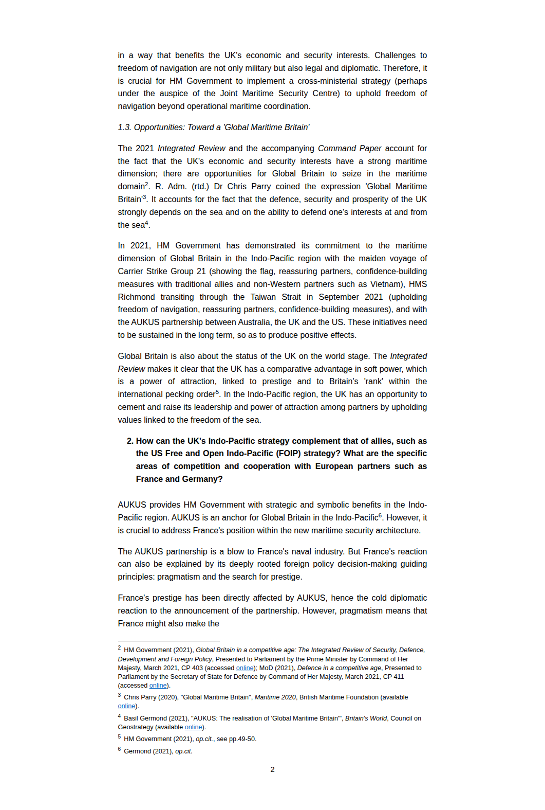in a way that benefits the UK's economic and security interests. Challenges to freedom of navigation are not only military but also legal and diplomatic. Therefore, it is crucial for HM Government to implement a cross-ministerial strategy (perhaps under the auspice of the Joint Maritime Security Centre) to uphold freedom of navigation beyond operational maritime coordination.
1.3. Opportunities: Toward a 'Global Maritime Britain'
The 2021 Integrated Review and the accompanying Command Paper account for the fact that the UK's economic and security interests have a strong maritime dimension; there are opportunities for Global Britain to seize in the maritime domain2. R. Adm. (rtd.) Dr Chris Parry coined the expression 'Global Maritime Britain'3. It accounts for the fact that the defence, security and prosperity of the UK strongly depends on the sea and on the ability to defend one's interests at and from the sea4.
In 2021, HM Government has demonstrated its commitment to the maritime dimension of Global Britain in the Indo-Pacific region with the maiden voyage of Carrier Strike Group 21 (showing the flag, reassuring partners, confidence-building measures with traditional allies and non-Western partners such as Vietnam), HMS Richmond transiting through the Taiwan Strait in September 2021 (upholding freedom of navigation, reassuring partners, confidence-building measures), and with the AUKUS partnership between Australia, the UK and the US. These initiatives need to be sustained in the long term, so as to produce positive effects.
Global Britain is also about the status of the UK on the world stage. The Integrated Review makes it clear that the UK has a comparative advantage in soft power, which is a power of attraction, linked to prestige and to Britain's 'rank' within the international pecking order5. In the Indo-Pacific region, the UK has an opportunity to cement and raise its leadership and power of attraction among partners by upholding values linked to the freedom of the sea.
How can the UK's Indo-Pacific strategy complement that of allies, such as the US Free and Open Indo-Pacific (FOIP) strategy? What are the specific areas of competition and cooperation with European partners such as France and Germany?
AUKUS provides HM Government with strategic and symbolic benefits in the Indo-Pacific region. AUKUS is an anchor for Global Britain in the Indo-Pacific6. However, it is crucial to address France's position within the new maritime security architecture.
The AUKUS partnership is a blow to France's naval industry. But France's reaction can also be explained by its deeply rooted foreign policy decision-making guiding principles: pragmatism and the search for prestige.
France's prestige has been directly affected by AUKUS, hence the cold diplomatic reaction to the announcement of the partnership. However, pragmatism means that France might also make the
2 HM Government (2021), Global Britain in a competitive age: The Integrated Review of Security, Defence, Development and Foreign Policy, Presented to Parliament by the Prime Minister by Command of Her Majesty, March 2021, CP 403 (accessed online); MoD (2021), Defence in a competitive age, Presented to Parliament by the Secretary of State for Defence by Command of Her Majesty, March 2021, CP 411 (accessed online).
3 Chris Parry (2020), "Global Maritime Britain", Maritime 2020, British Maritime Foundation (available online).
4 Basil Germond (2021), "AUKUS: The realisation of 'Global Maritime Britain'", Britain's World, Council on Geostrategy (available online).
5 HM Government (2021), op.cit., see pp.49-50.
6 Germond (2021), op.cit.
2